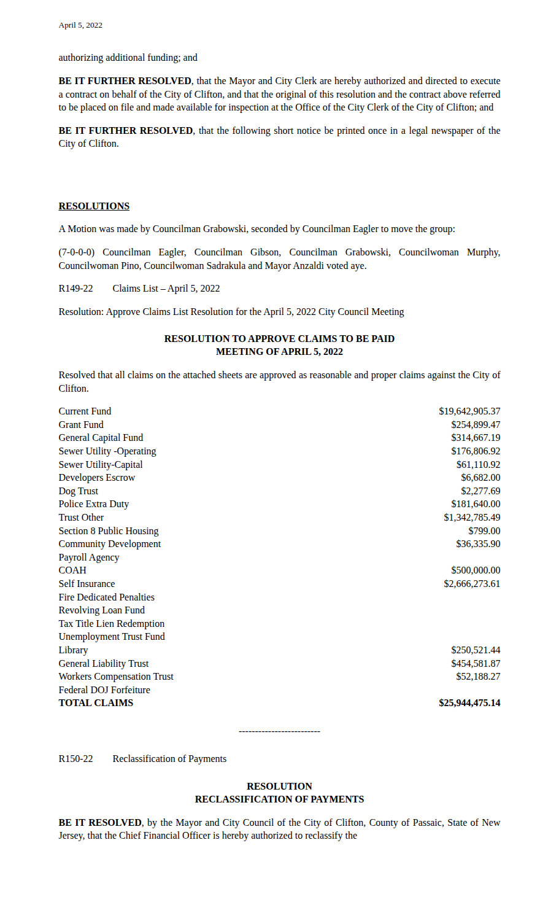April 5, 2022
authorizing additional funding; and
BE IT FURTHER RESOLVED, that the Mayor and City Clerk are hereby authorized and directed to execute a contract on behalf of the City of Clifton, and that the original of this resolution and the contract above referred to be placed on file and made available for inspection at the Office of the City Clerk of the City of Clifton; and
BE IT FURTHER RESOLVED, that the following short notice be printed once in a legal newspaper of the City of Clifton.
RESOLUTIONS
A Motion was made by Councilman Grabowski, seconded by Councilman Eagler to move the group:
(7-0-0-0) Councilman Eagler, Councilman Gibson, Councilman Grabowski, Councilwoman Murphy, Councilwoman Pino, Councilwoman Sadrakula and Mayor Anzaldi voted aye.
R149-22 Claims List – April 5, 2022
Resolution: Approve Claims List Resolution for the April 5, 2022 City Council Meeting
RESOLUTION TO APPROVE CLAIMS TO BE PAID
MEETING OF APRIL 5, 2022
Resolved that all claims on the attached sheets are approved as reasonable and proper claims against the City of Clifton.
| Current Fund | $19,642,905.37 |
| Grant Fund | $254,899.47 |
| General Capital Fund | $314,667.19 |
| Sewer Utility -Operating | $176,806.92 |
| Sewer Utility-Capital | $61,110.92 |
| Developers Escrow | $6,682.00 |
| Dog Trust | $2,277.69 |
| Police Extra Duty | $181,640.00 |
| Trust Other | $1,342,785.49 |
| Section 8 Public Housing | $799.00 |
| Community Development | $36,335.90 |
| Payroll Agency | |
| COAH | $500,000.00 |
| Self Insurance | $2,666,273.61 |
| Fire Dedicated Penalties | |
| Revolving Loan Fund | |
| Tax Title Lien Redemption | |
| Unemployment Trust Fund | |
| Library | $250,521.44 |
| General Liability Trust | $454,581.87 |
| Workers Compensation Trust | $52,188.27 |
| Federal DOJ Forfeiture | |
| TOTAL CLAIMS | $25,944,475.14 |
-------------------------
R150-22 Reclassification of Payments
RESOLUTION
RECLASSIFICATION OF PAYMENTS
BE IT RESOLVED, by the Mayor and City Council of the City of Clifton, County of Passaic, State of New Jersey, that the Chief Financial Officer is hereby authorized to reclassify the